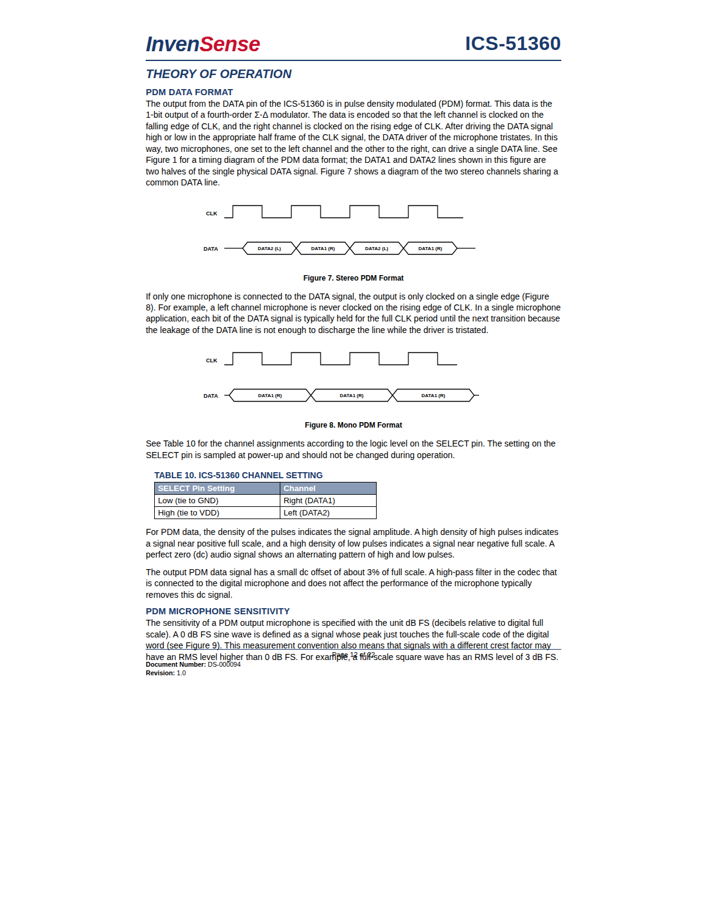Inven Sense
ICS-51360
THEORY OF OPERATION
PDM DATA FORMAT
The output from the DATA pin of the ICS-51360 is in pulse density modulated (PDM) format. This data is the 1-bit output of a fourth-order Σ-Δ modulator. The data is encoded so that the left channel is clocked on the falling edge of CLK, and the right channel is clocked on the rising edge of CLK. After driving the DATA signal high or low in the appropriate half frame of the CLK signal, the DATA driver of the microphone tristates. In this way, two microphones, one set to the left channel and the other to the right, can drive a single DATA line. See Figure 1 for a timing diagram of the PDM data format; the DATA1 and DATA2 lines shown in this figure are two halves of the single physical DATA signal. Figure 7 shows a diagram of the two stereo channels sharing a common DATA line.
CLK DATA DATA2 (L) DATA1 (R) DATA2 (L) DATA1 (R)
Figure 7. Stereo PDM Format
If only one microphone is connected to the DATA signal, the output is only clocked on a single edge (Figure 8). For example, a left channel microphone is never clocked on the rising edge of CLK. In a single microphone application, each bit of the DATA signal is typically held for the full CLK period until the next transition because the leakage of the DATA line is not enough to discharge the line while the driver is tristated.
CLK DATA DATA1 (R) DATA1 (R) DATA1 (R)
Figure 8. Mono PDM Format
See Table 10 for the channel assignments according to the logic level on the SELECT pin. The setting on the SELECT pin is sampled at power-up and should not be changed during operation.
TABLE 10. ICS-51360 CHANNEL SETTING
| SELECT Pin Setting | Channel |
| --- | --- |
| Low (tie to GND) | Right (DATA1) |
| High (tie to VDD) | Left (DATA2) |
For PDM data, the density of the pulses indicates the signal amplitude. A high density of high pulses indicates a signal near positive full scale, and a high density of low pulses indicates a signal near negative full scale. A perfect zero (dc) audio signal shows an alternating pattern of high and low pulses.
The output PDM data signal has a small dc offset of about 3% of full scale. A high-pass filter in the codec that is connected to the digital microphone and does not affect the performance of the microphone typically removes this dc signal.
PDM MICROPHONE SENSITIVITY
The sensitivity of a PDM output microphone is specified with the unit dB FS (decibels relative to digital full scale). A 0 dB FS sine wave is defined as a signal whose peak just touches the full-scale code of the digital word (see Figure 9). This measurement convention also means that signals with a different crest factor may have an RMS level higher than 0 dB FS. For example, a full-scale square wave has an RMS level of 3 dB FS.
Page 12 of 22
Document Number: DS-000094
Revision: 1.0